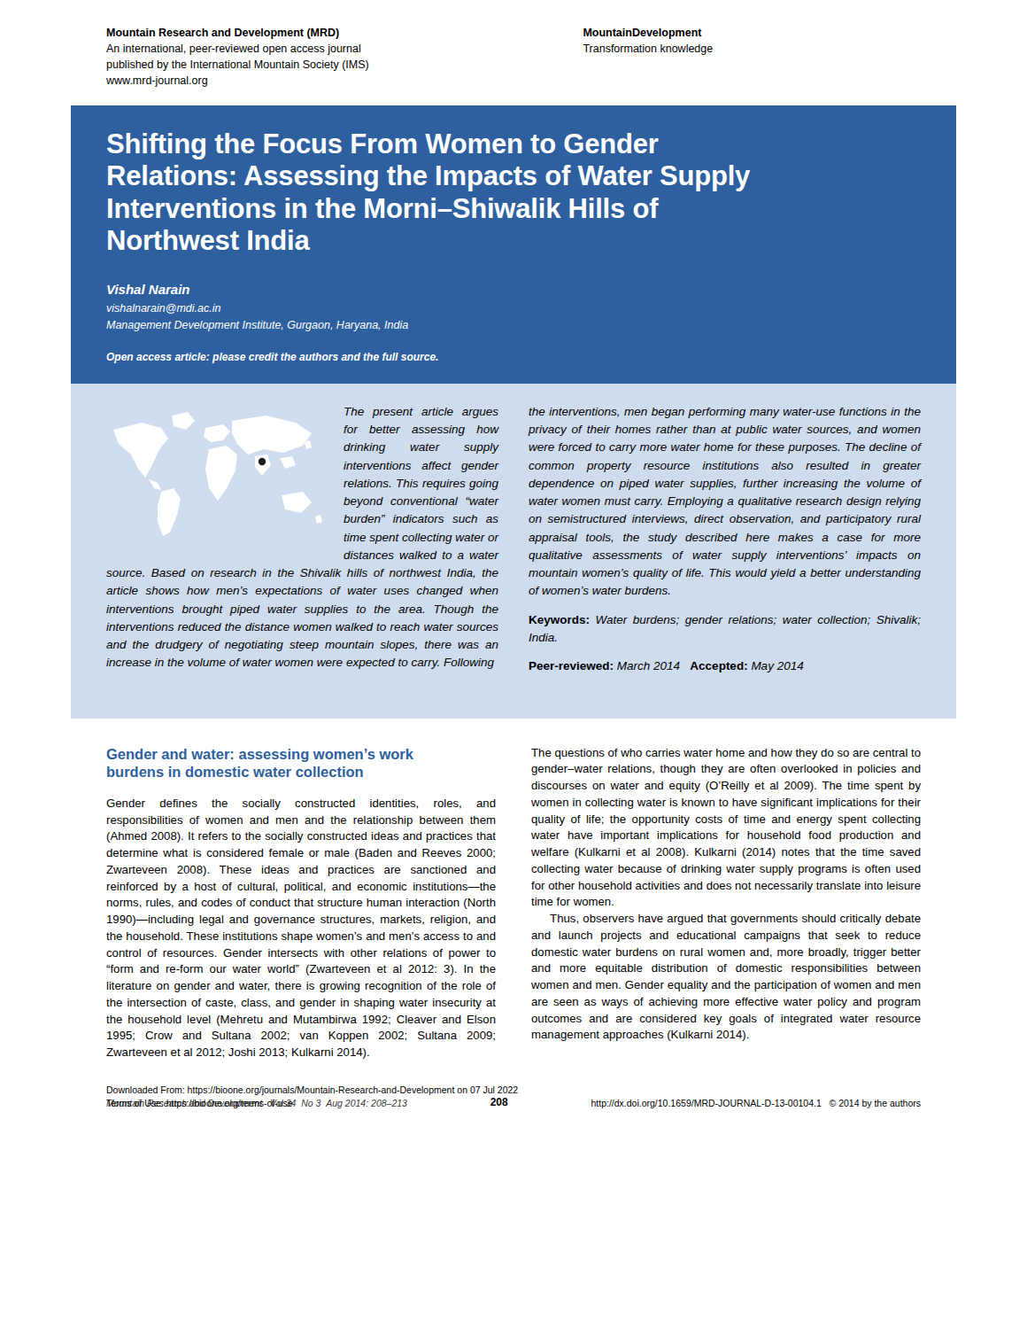Mountain Research and Development (MRD)
An international, peer-reviewed open access journal
published by the International Mountain Society (IMS)
www.mrd-journal.org
MountainDevelopment
Transformation knowledge
Shifting the Focus From Women to Gender
Relations: Assessing the Impacts of Water Supply
Interventions in the Morni–Shiwalik Hills of
Northwest India
Vishal Narain
vishalnarain@mdi.ac.in
Management Development Institute, Gurgaon, Haryana, India
Open access article: please credit the authors and the full source.
The present article argues for better assessing how drinking water supply interventions affect gender relations. This requires going beyond conventional “water burden” indicators such as time spent collecting water or distances walked to a water source. Based on research in the Shivalik hills of northwest India, the article shows how men’s expectations of water uses changed when interventions brought piped water supplies to the area. Though the interventions reduced the distance women walked to reach water sources and the drudgery of negotiating steep mountain slopes, there was an increase in the volume of water women were expected to carry. Following
the interventions, men began performing many water-use functions in the privacy of their homes rather than at public water sources, and women were forced to carry more water home for these purposes. The decline of common property resource institutions also resulted in greater dependence on piped water supplies, further increasing the volume of water women must carry. Employing a qualitative research design relying on semistructured interviews, direct observation, and participatory rural appraisal tools, the study described here makes a case for more qualitative assessments of water supply interventions’ impacts on mountain women’s quality of life. This would yield a better understanding of women’s water burdens.
Keywords: Water burdens; gender relations; water collection; Shivalik; India.
Peer-reviewed: March 2014 Accepted: May 2014
Gender and water: assessing women’s work
burdens in domestic water collection
Gender defines the socially constructed identities, roles, and responsibilities of women and men and the relationship between them (Ahmed 2008). It refers to the socially constructed ideas and practices that determine what is considered female or male (Baden and Reeves 2000; Zwarteveen 2008). These ideas and practices are sanctioned and reinforced by a host of cultural, political, and economic institutions—the norms, rules, and codes of conduct that structure human interaction (North 1990)—including legal and governance structures, markets, religion, and the household. These institutions shape women’s and men’s access to and control of resources. Gender intersects with other relations of power to “form and re-form our water world” (Zwarteveen et al 2012: 3). In the literature on gender and water, there is growing recognition of the role of the intersection of caste, class, and gender in shaping water insecurity at the household level (Mehretu and Mutambirwa 1992; Cleaver and Elson 1995; Crow and Sultana 2002; van Koppen 2002; Sultana 2009; Zwarteveen et al 2012; Joshi 2013; Kulkarni 2014).
The questions of who carries water home and how they do so are central to gender–water relations, though they are often overlooked in policies and discourses on water and equity (O’Reilly et al 2009). The time spent by women in collecting water is known to have significant implications for their quality of life; the opportunity costs of time and energy spent collecting water have important implications for household food production and welfare (Kulkarni et al 2008). Kulkarni (2014) notes that the time saved collecting water because of drinking water supply programs is often used for other household activities and does not necessarily translate into leisure time for women.
Thus, observers have argued that governments should critically debate and launch projects and educational campaigns that seek to reduce domestic water burdens on rural women and, more broadly, trigger better and more equitable distribution of domestic responsibilities between women and men. Gender equality and the participation of women and men are seen as ways of achieving more effective water policy and program outcomes and are considered key goals of integrated water resource management approaches (Kulkarni 2014).
Mountain Research and Development Vol 34 No 3 Aug 2014: 208–213
208
http://dx.doi.org/10.1659/MRD-JOURNAL-D-13-00104.1 © 2014 by the authors
Downloaded From: https://bioone.org/journals/Mountain-Research-and-Development on 07 Jul 2022
Terms of Use: https://bioone.org/terms-of-use